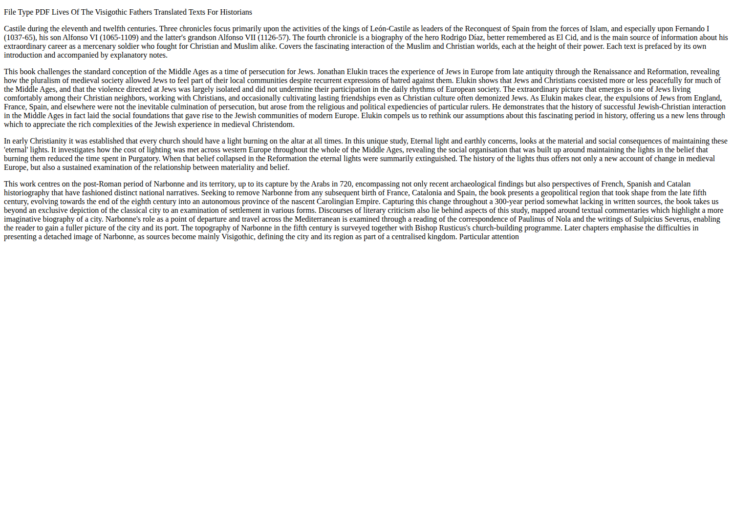File Type PDF Lives Of The Visigothic Fathers Translated Texts For Historians
Castile during the eleventh and twelfth centuries. Three chronicles focus primarily upon the activities of the kings of León-Castile as leaders of the Reconquest of Spain from the forces of Islam, and especially upon Fernando I (1037-65), his son Alfonso VI (1065-1109) and the latter's grandson Alfonso VII (1126-57). The fourth chronicle is a biography of the hero Rodrigo Díaz, better remembered as El Cid, and is the main source of information about his extraordinary career as a mercenary soldier who fought for Christian and Muslim alike. Covers the fascinating interaction of the Muslim and Christian worlds, each at the height of their power. Each text is prefaced by its own introduction and accompanied by explanatory notes.
This book challenges the standard conception of the Middle Ages as a time of persecution for Jews. Jonathan Elukin traces the experience of Jews in Europe from late antiquity through the Renaissance and Reformation, revealing how the pluralism of medieval society allowed Jews to feel part of their local communities despite recurrent expressions of hatred against them. Elukin shows that Jews and Christians coexisted more or less peacefully for much of the Middle Ages, and that the violence directed at Jews was largely isolated and did not undermine their participation in the daily rhythms of European society. The extraordinary picture that emerges is one of Jews living comfortably among their Christian neighbors, working with Christians, and occasionally cultivating lasting friendships even as Christian culture often demonized Jews. As Elukin makes clear, the expulsions of Jews from England, France, Spain, and elsewhere were not the inevitable culmination of persecution, but arose from the religious and political expediencies of particular rulers. He demonstrates that the history of successful Jewish-Christian interaction in the Middle Ages in fact laid the social foundations that gave rise to the Jewish communities of modern Europe. Elukin compels us to rethink our assumptions about this fascinating period in history, offering us a new lens through which to appreciate the rich complexities of the Jewish experience in medieval Christendom.
In early Christianity it was established that every church should have a light burning on the altar at all times. In this unique study, Eternal light and earthly concerns, looks at the material and social consequences of maintaining these 'eternal' lights. It investigates how the cost of lighting was met across western Europe throughout the whole of the Middle Ages, revealing the social organisation that was built up around maintaining the lights in the belief that burning them reduced the time spent in Purgatory. When that belief collapsed in the Reformation the eternal lights were summarily extinguished. The history of the lights thus offers not only a new account of change in medieval Europe, but also a sustained examination of the relationship between materiality and belief.
This work centres on the post-Roman period of Narbonne and its territory, up to its capture by the Arabs in 720, encompassing not only recent archaeological findings but also perspectives of French, Spanish and Catalan historiography that have fashioned distinct national narratives. Seeking to remove Narbonne from any subsequent birth of France, Catalonia and Spain, the book presents a geopolitical region that took shape from the late fifth century, evolving towards the end of the eighth century into an autonomous province of the nascent Carolingian Empire. Capturing this change throughout a 300-year period somewhat lacking in written sources, the book takes us beyond an exclusive depiction of the classical city to an examination of settlement in various forms. Discourses of literary criticism also lie behind aspects of this study, mapped around textual commentaries which highlight a more imaginative biography of a city. Narbonne's role as a point of departure and travel across the Mediterranean is examined through a reading of the correspondence of Paulinus of Nola and the writings of Sulpicius Severus, enabling the reader to gain a fuller picture of the city and its port. The topography of Narbonne in the fifth century is surveyed together with Bishop Rusticus's church-building programme. Later chapters emphasise the difficulties in presenting a detached image of Narbonne, as sources become mainly Visigothic, defining the city and its region as part of a centralised kingdom. Particular attention